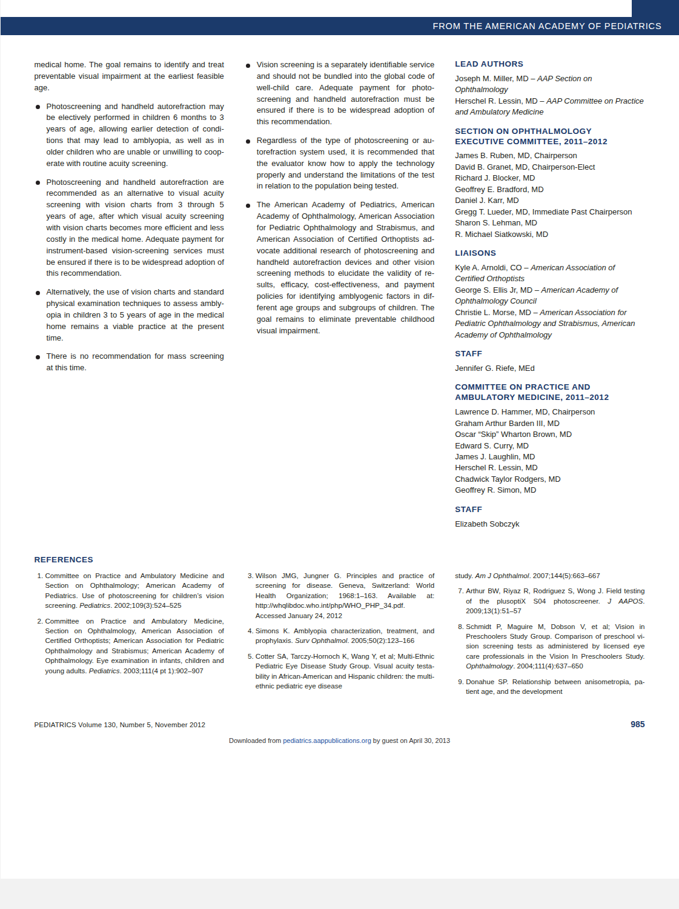FROM THE AMERICAN ACADEMY OF PEDIATRICS
medical home. The goal remains to identify and treat preventable visual impairment at the earliest feasible age.
Photoscreening and handheld autorefraction may be electively performed in children 6 months to 3 years of age, allowing earlier detection of conditions that may lead to amblyopia, as well as in older children who are unable or unwilling to cooperate with routine acuity screening.
Photoscreening and handheld autorefraction are recommended as an alternative to visual acuity screening with vision charts from 3 through 5 years of age, after which visual acuity screening with vision charts becomes more efficient and less costly in the medical home. Adequate payment for instrument-based vision-screening services must be ensured if there is to be widespread adoption of this recommendation.
Alternatively, the use of vision charts and standard physical examination techniques to assess amblyopia in children 3 to 5 years of age in the medical home remains a viable practice at the present time.
There is no recommendation for mass screening at this time.
Vision screening is a separately identifiable service and should not be bundled into the global code of well-child care. Adequate payment for photoscreening and handheld autorefraction must be ensured if there is to be widespread adoption of this recommendation.
Regardless of the type of photoscreening or autorefraction system used, it is recommended that the evaluator know how to apply the technology properly and understand the limitations of the test in relation to the population being tested.
The American Academy of Pediatrics, American Academy of Ophthalmology, American Association for Pediatric Ophthalmology and Strabismus, and American Association of Certified Orthoptists advocate additional research of photoscreening and handheld autorefraction devices and other vision screening methods to elucidate the validity of results, efficacy, cost-effectiveness, and payment policies for identifying amblyogenic factors in different age groups and subgroups of children. The goal remains to eliminate preventable childhood visual impairment.
LEAD AUTHORS
Joseph M. Miller, MD – AAP Section on Ophthalmology
Herschel R. Lessin, MD – AAP Committee on Practice and Ambulatory Medicine
SECTION ON OPHTHALMOLOGY
EXECUTIVE COMMITTEE, 2011–2012
James B. Ruben, MD, Chairperson
David B. Granet, MD, Chairperson-Elect
Richard J. Blocker, MD
Geoffrey E. Bradford, MD
Daniel J. Karr, MD
Gregg T. Lueder, MD, Immediate Past Chairperson
Sharon S. Lehman, MD
R. Michael Siatkowski, MD
LIAISONS
Kyle A. Arnoldi, CO – American Association of Certified Orthoptists
George S. Ellis Jr, MD – American Academy of Ophthalmology Council
Christie L. Morse, MD – American Association for Pediatric Ophthalmology and Strabismus, American Academy of Ophthalmology
STAFF
Jennifer G. Riefe, MEd
COMMITTEE ON PRACTICE AND
AMBULATORY MEDICINE, 2011–2012
Lawrence D. Hammer, MD, Chairperson
Graham Arthur Barden III, MD
Oscar “Skip” Wharton Brown, MD
Edward S. Curry, MD
James J. Laughlin, MD
Herschel R. Lessin, MD
Chadwick Taylor Rodgers, MD
Geoffrey R. Simon, MD
STAFF
Elizabeth Sobczyk
REFERENCES
Committee on Practice and Ambulatory Medicine and Section on Ophthalmology; American Academy of Pediatrics. Use of photoscreening for children’s vision screening. Pediatrics. 2002;109(3):524–525
Committee on Practice and Ambulatory Medicine, Section on Ophthalmology, American Association of Certified Orthoptists; American Association for Pediatric Ophthalmology and Strabismus; American Academy of Ophthalmology. Eye examination in infants, children and young adults. Pediatrics. 2003;111(4 pt 1):902–907
Wilson JMG, Jungner G. Principles and practice of screening for disease. Geneva, Switzerland: World Health Organization; 1968:1–163. Available at: http://whqlibdoc.who.int/php/WHO_PHP_34.pdf. Accessed January 24, 2012
Simons K. Amblyopia characterization, treatment, and prophylaxis. Surv Ophthalmol. 2005;50(2):123–166
Cotter SA, Tarczy-Hornoch K, Wang Y, et al; Multi-Ethnic Pediatric Eye Disease Study Group. Visual acuity testability in African-American and Hispanic children: the multi-ethnic pediatric eye disease
study. Am J Ophthalmol. 2007;144(5):663–667
Arthur BW, Riyaz R, Rodriguez S, Wong J. Field testing of the plusoptiX S04 photoscreener. J AAPOS. 2009;13(1):51–57
Schmidt P, Maguire M, Dobson V, et al; Vision in Preschoolers Study Group. Comparison of preschool vision screening tests as administered by licensed eye care professionals in the Vision In Preschoolers Study. Ophthalmology. 2004;111(4):637–650
Donahue SP. Relationship between anisometropia, patient age, and the development
PEDIATRICS Volume 130, Number 5, November 2012
985
Downloaded from pediatrics.aappublications.org by guest on April 30, 2013